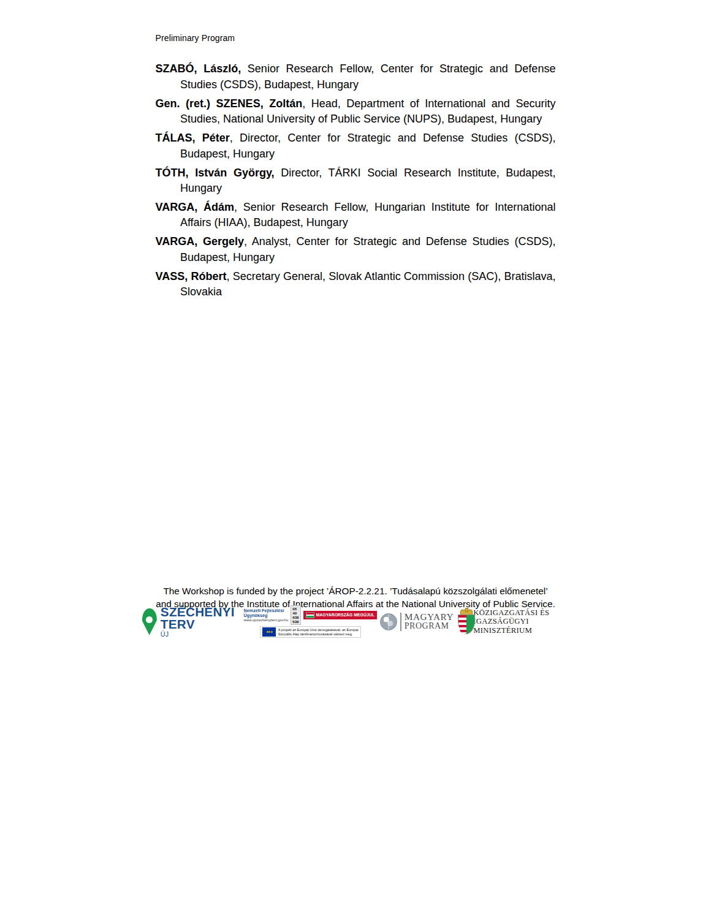Preliminary Program
SZABÓ, László, Senior Research Fellow, Center for Strategic and Defense Studies (CSDS), Budapest, Hungary
Gen. (ret.) SZENES, Zoltán, Head, Department of International and Security Studies, National University of Public Service (NUPS), Budapest, Hungary
TÁLAS, Péter, Director, Center for Strategic and Defense Studies (CSDS), Budapest, Hungary
TÓTH, István György, Director, TÁRKI Social Research Institute, Budapest, Hungary
VARGA, Ádám, Senior Research Fellow, Hungarian Institute for International Affairs (HIAA), Budapest, Hungary
VARGA, Gergely, Analyst, Center for Strategic and Defense Studies (CSDS), Budapest, Hungary
VASS, Róbert, Secretary General, Slovak Atlantic Commission (SAC), Bratislava, Slovakia
The Workshop is funded by the project ’ÁROP-2.2.21. ’Tudásalapú közszolgálati előmenetel’ and supported by the Institute of International Affairs at the National University of Public Service.
SZÉCHENYI TERVÚJ
Nemzeti Fejlesztési Ügynökségwww.ujszechenyiterv.gov.hu
06 40 638 638
MAGYARORSZÁG MEGÚJUL
A projekt az Európai Unió támogatásával, az Európai
Szociális Alap társfinanszírozásával valósul meg.
MAGYARYPROGRAM
KÖZIGAZGATÁSI ÉS IGAZSÁGÜGYI MINISZTÉRIUM